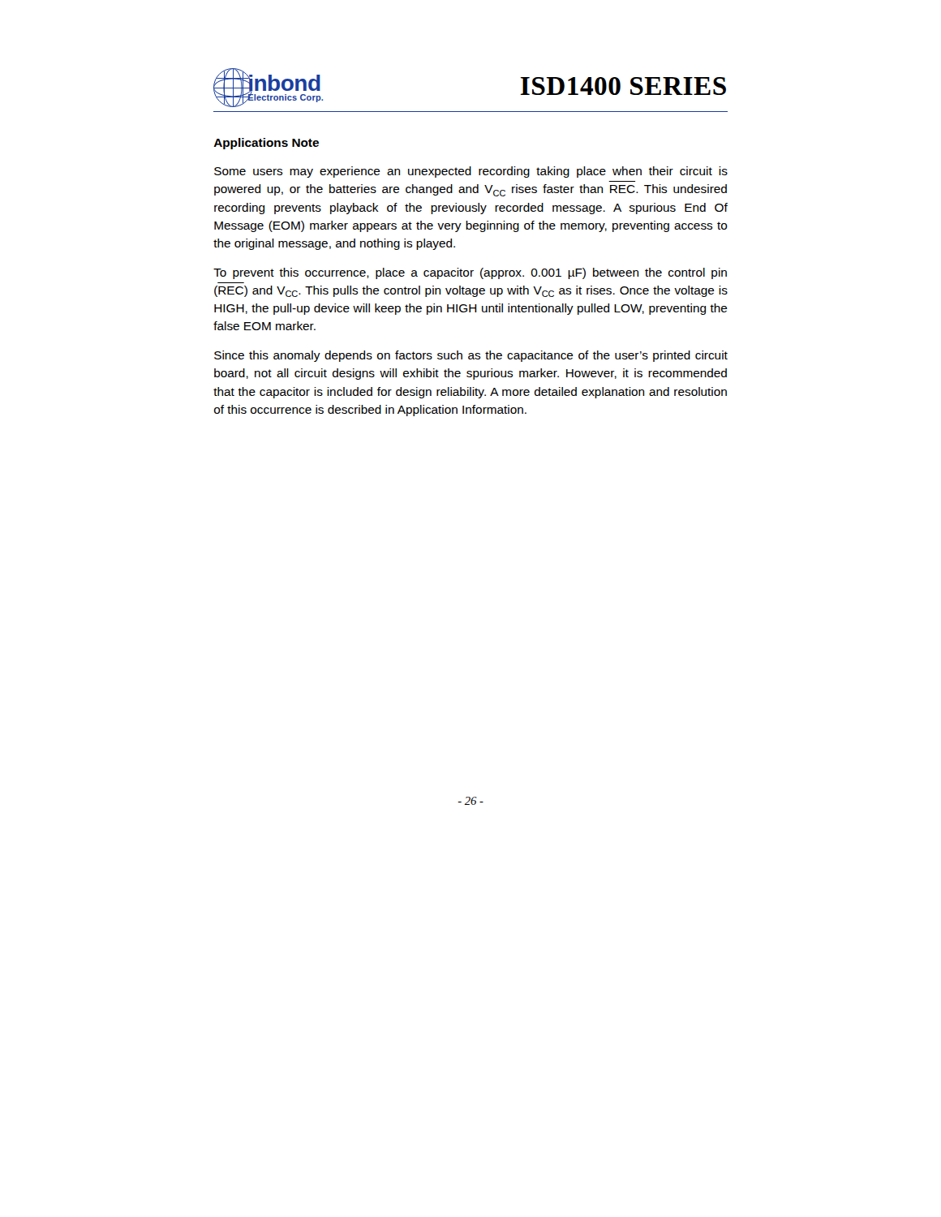inbond
Electronics Corp.
ISD1400 SERIES
Applications Note
Some users may experience an unexpected recording taking place when their circuit is powered up, or the batteries are changed and VCC rises faster than REC. This undesired recording prevents playback of the previously recorded message. A spurious End Of Message (EOM) marker appears at the very beginning of the memory, preventing access to the original message, and nothing is played.
To prevent this occurrence, place a capacitor (approx. 0.001 µF) between the control pin (REC) and VCC. This pulls the control pin voltage up with VCC as it rises. Once the voltage is HIGH, the pull-up device will keep the pin HIGH until intentionally pulled LOW, preventing the false EOM marker.
Since this anomaly depends on factors such as the capacitance of the user’s printed circuit board, not all circuit designs will exhibit the spurious marker. However, it is recommended that the capacitor is included for design reliability. A more detailed explanation and resolution of this occurrence is described in Application Information.
- 26 -